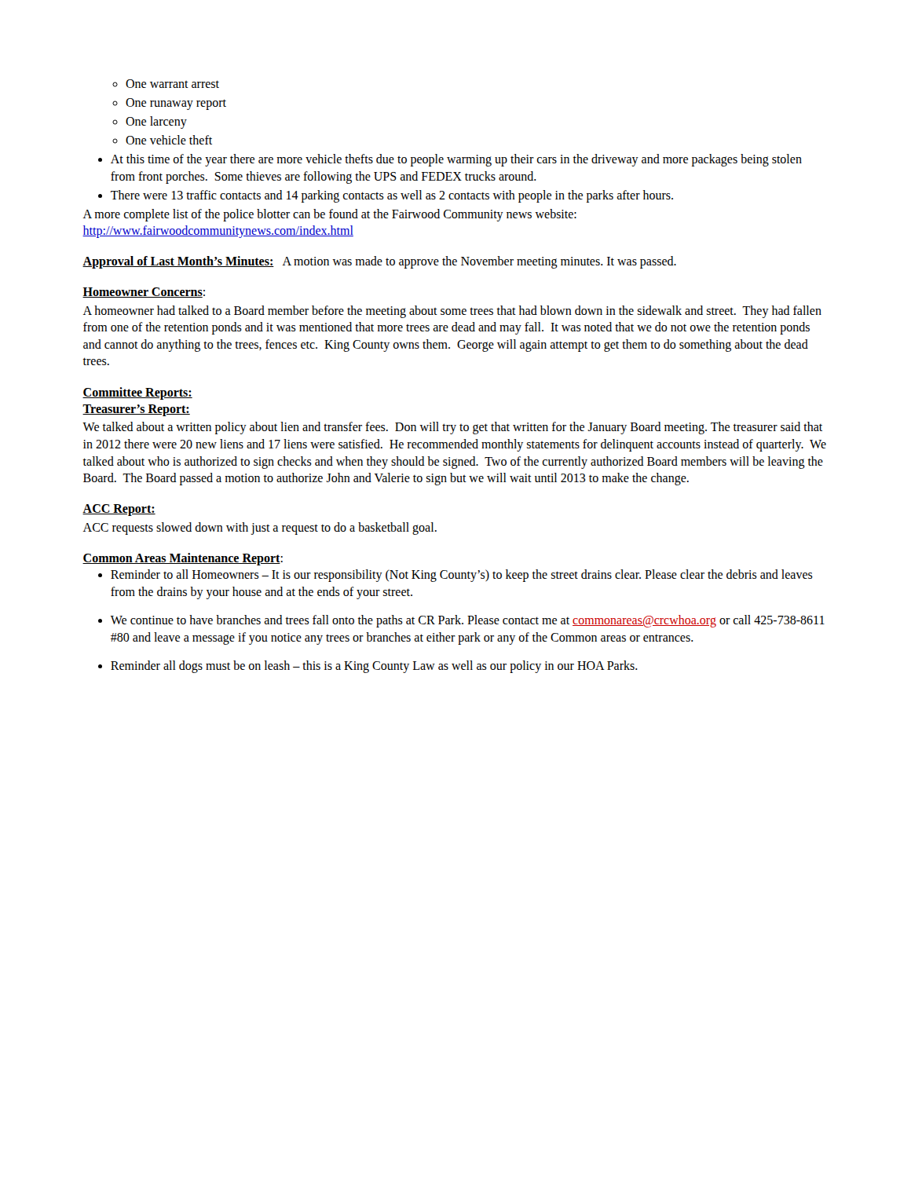One warrant arrest
One runaway report
One larceny
One vehicle theft
At this time of the year there are more vehicle thefts due to people warming up their cars in the driveway and more packages being stolen from front porches. Some thieves are following the UPS and FEDEX trucks around.
There were 13 traffic contacts and 14 parking contacts as well as 2 contacts with people in the parks after hours.
A more complete list of the police blotter can be found at the Fairwood Community news website: http://www.fairwoodcommunitynews.com/index.html
Approval of Last Month’s Minutes:
A motion was made to approve the November meeting minutes. It was passed.
Homeowner Concerns
:
A homeowner had talked to a Board member before the meeting about some trees that had blown down in the sidewalk and street. They had fallen from one of the retention ponds and it was mentioned that more trees are dead and may fall. It was noted that we do not owe the retention ponds and cannot do anything to the trees, fences etc. King County owns them. George will again attempt to get them to do something about the dead trees.
Committee Reports:
Treasurer’s Report:
We talked about a written policy about lien and transfer fees. Don will try to get that written for the January Board meeting. The treasurer said that in 2012 there were 20 new liens and 17 liens were satisfied. He recommended monthly statements for delinquent accounts instead of quarterly. We talked about who is authorized to sign checks and when they should be signed. Two of the currently authorized Board members will be leaving the Board. The Board passed a motion to authorize John and Valerie to sign but we will wait until 2013 to make the change.
ACC Report:
ACC requests slowed down with just a request to do a basketball goal.
Common Areas Maintenance Report
:
Reminder to all Homeowners – It is our responsibility (Not King County’s) to keep the street drains clear. Please clear the debris and leaves from the drains by your house and at the ends of your street.
We continue to have branches and trees fall onto the paths at CR Park. Please contact me at commonareas@crcwhoa.org or call 425-738-8611 #80 and leave a message if you notice any trees or branches at either park or any of the Common areas or entrances.
Reminder all dogs must be on leash – this is a King County Law as well as our policy in our HOA Parks.